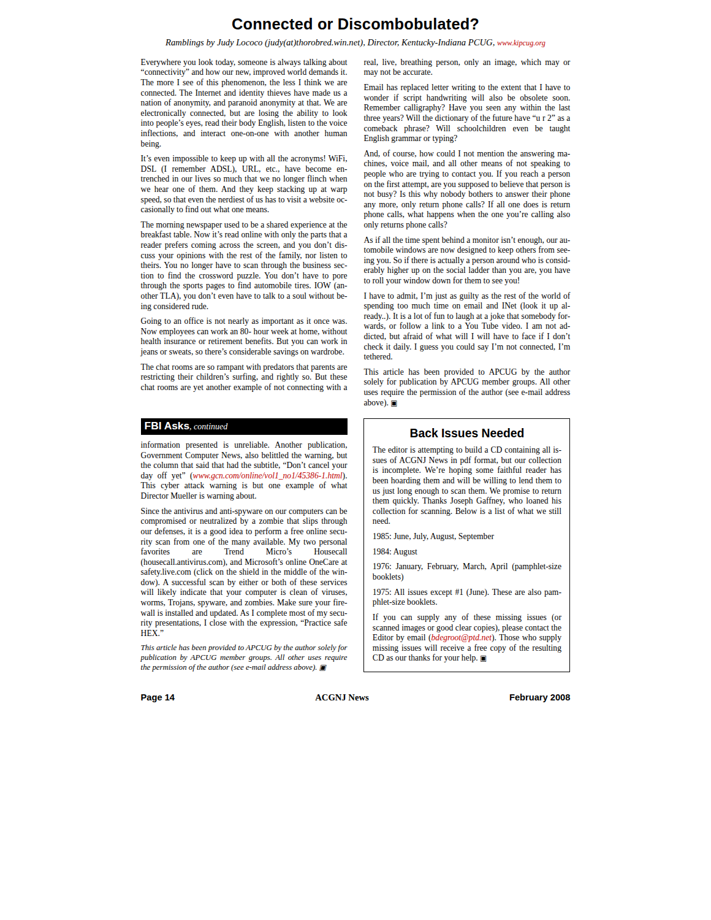Connected or Discombobulated?
Ramblings by Judy Lococo (judy(at)thorobred.win.net), Director, Kentucky-Indiana PCUG, www.kipcug.org
Everywhere you look today, someone is always talking about “connectivity” and how our new, improved world demands it. The more I see of this phenomenon, the less I think we are connected. The Internet and identity thieves have made us a nation of anonymity, and paranoid anonymity at that. We are electronically connected, but are losing the ability to look into people’s eyes, read their body English, listen to the voice inflections, and interact one-on-one with another human being.
It’s even impossible to keep up with all the acronyms! WiFi, DSL (I remember ADSL), URL, etc., have become entrenched in our lives so much that we no longer flinch when we hear one of them. And they keep stacking up at warp speed, so that even the nerdiest of us has to visit a website occasionally to find out what one means.
The morning newspaper used to be a shared experience at the breakfast table. Now it’s read online with only the parts that a reader prefers coming across the screen, and you don’t discuss your opinions with the rest of the family, nor listen to theirs. You no longer have to scan through the business section to find the crossword puzzle. You don’t have to pore through the sports pages to find automobile tires. IOW (another TLA), you don’t even have to talk to a soul without being considered rude.
Going to an office is not nearly as important as it once was. Now employees can work an 80- hour week at home, without health insurance or retirement benefits. But you can work in jeans or sweats, so there’s considerable savings on wardrobe.
The chat rooms are so rampant with predators that parents are restricting their children’s surfing, and rightly so. But these chat rooms are yet another example of not connecting with a real, live, breathing person, only an image, which may or may not be accurate.
Email has replaced letter writing to the extent that I have to wonder if script handwriting will also be obsolete soon. Remember calligraphy? Have you seen any within the last three years? Will the dictionary of the future have “u r 2” as a comeback phrase? Will schoolchildren even be taught English grammar or typing?
And, of course, how could I not mention the answering machines, voice mail, and all other means of not speaking to people who are trying to contact you. If you reach a person on the first attempt, are you supposed to believe that person is not busy? Is this why nobody bothers to answer their phone any more, only return phone calls? If all one does is return phone calls, what happens when the one you’re calling also only returns phone calls?
As if all the time spent behind a monitor isn’t enough, our automobile windows are now designed to keep others from seeing you. So if there is actually a person around who is considerably higher up on the social ladder than you are, you have to roll your window down for them to see you!
I have to admit, I’m just as guilty as the rest of the world of spending too much time on email and INet (look it up already..). It is a lot of fun to laugh at a joke that somebody forwards, or follow a link to a You Tube video. I am not addicted, but afraid of what will I will have to face if I don’t check it daily. I guess you could say I’m not connected, I’m tethered.
This article has been provided to APCUG by the author solely for publication by APCUG member groups. All other uses require the permission of the author (see e-mail address above). ▣
FBI Asks, continued
information presented is unreliable. Another publication, Government Computer News, also belittled the warning, but the column that said that had the subtitle, “Don’t cancel your day off yet” (www.gcn.com/online/vol1_no1/45386-1.html). This cyber attack warning is but one example of what Director Mueller is warning about.
Since the antivirus and anti-spyware on our computers can be compromised or neutralized by a zombie that slips through our defenses, it is a good idea to perform a free online security scan from one of the many available. My two personal favorites are Trend Micro’s Housecall (housecall.antivirus.com), and Microsoft’s online OneCare at safety.live.com (click on the shield in the middle of the window). A successful scan by either or both of these services will likely indicate that your computer is clean of viruses, worms, Trojans, spyware, and zombies. Make sure your firewall is installed and updated. As I complete most of my security presentations, I close with the expression, “Practice safe HEX.”
This article has been provided to APCUG by the author solely for publication by APCUG member groups. All other uses require the permission of the author (see e-mail address above). ▣
Back Issues Needed
The editor is attempting to build a CD containing all issues of ACGNJ News in pdf format, but our collection is incomplete. We’re hoping some faithful reader has been hoarding them and will be willing to lend them to us just long enough to scan them. We promise to return them quickly. Thanks Joseph Gaffney, who loaned his collection for scanning. Below is a list of what we still need.
1985: June, July, August, September
1984: August
1976: January, February, March, April (pamphlet-size booklets)
1975: All issues except #1 (June). These are also pamphlet-size booklets.
If you can supply any of these missing issues (or scanned images or good clear copies), please contact the Editor by email (bdegroot@ptd.net). Those who supply missing issues will receive a free copy of the resulting CD as our thanks for your help. ▣
Page 14
ACGNJ News
February 2008